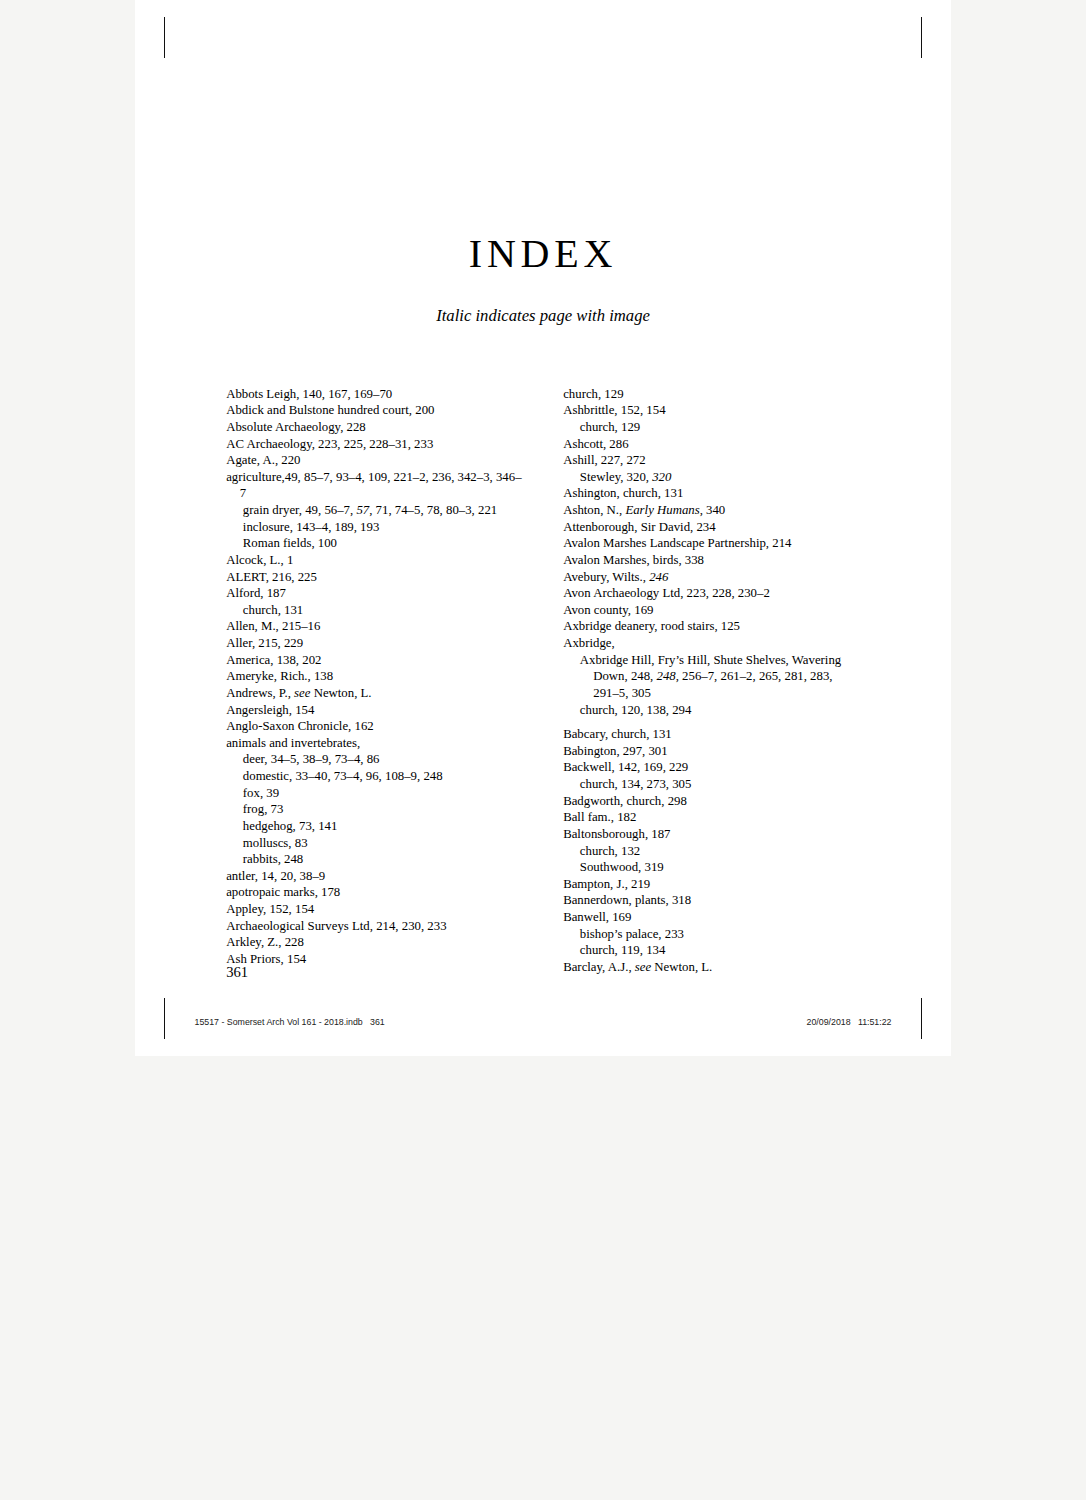INDEX
Italic indicates page with image
Abbots Leigh, 140, 167, 169–70
Abdick and Bulstone hundred court, 200
Absolute Archaeology, 228
AC Archaeology, 223, 225, 228–31, 233
Agate, A., 220
agriculture,49, 85–7, 93–4, 109, 221–2, 236, 342–3, 346–7
grain dryer, 49, 56–7, 57, 71, 74–5, 78, 80–3, 221
inclosure, 143–4, 189, 193
Roman fields, 100
Alcock, L., 1
ALERT, 216, 225
Alford, 187
church, 131
Allen, M., 215–16
Aller, 215, 229
America, 138, 202
Ameryke, Rich., 138
Andrews, P., see Newton, L.
Angersleigh, 154
Anglo-Saxon Chronicle, 162
animals and invertebrates,
deer, 34–5, 38–9, 73–4, 86
domestic, 33–40, 73–4, 96, 108–9, 248
fox, 39
frog, 73
hedgehog, 73, 141
molluscs, 83
rabbits, 248
antler, 14, 20, 38–9
apotropaic marks, 178
Appley, 152, 154
Archaeological Surveys Ltd, 214, 230, 233
Arkley, Z., 228
Ash Priors, 154
church, 129
Ashbrittle, 152, 154
church, 129
Ashcott, 286
Ashill, 227, 272
Stewley, 320, 320
Ashington, church, 131
Ashton, N., Early Humans, 340
Attenborough, Sir David, 234
Avalon Marshes Landscape Partnership, 214
Avalon Marshes, birds, 338
Avebury, Wilts., 246
Avon Archaeology Ltd, 223, 228, 230–2
Avon county, 169
Axbridge deanery, rood stairs, 125
Axbridge,
Axbridge Hill, Fry’s Hill, Shute Shelves, Wavering Down, 248, 248, 256–7, 261–2, 265, 281, 283, 291–5, 305
church, 120, 138, 294
Babcary, church, 131
Babington, 297, 301
Backwell, 142, 169, 229
church, 134, 273, 305
Badgworth, church, 298
Ball fam., 182
Baltonsborough, 187
church, 132
Southwood, 319
Bampton, J., 219
Bannerdown, plants, 318
Banwell, 169
bishop’s palace, 233
church, 119, 134
Barclay, A.J., see Newton, L.
361
15517 - Somerset Arch Vol 161 - 2018.indb 361 20/09/2018 11:51:22